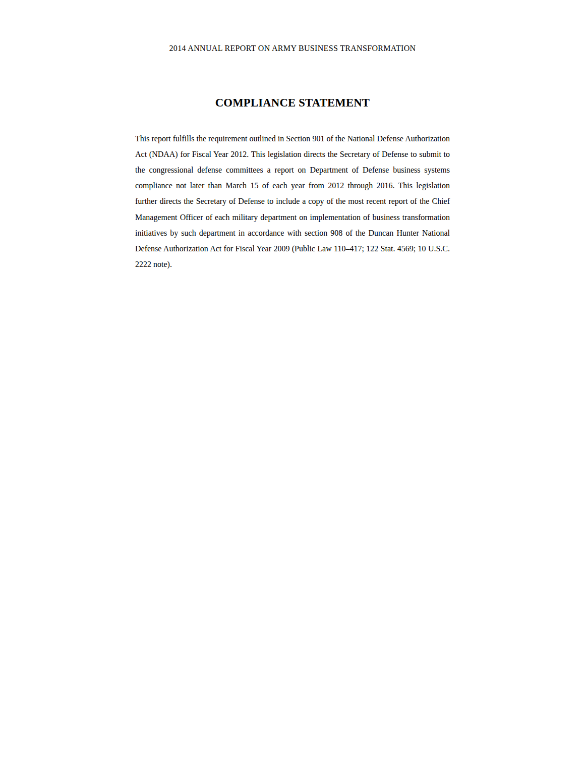2014 ANNUAL REPORT ON ARMY BUSINESS TRANSFORMATION
COMPLIANCE STATEMENT
This report fulfills the requirement outlined in Section 901 of the National Defense Authorization Act (NDAA) for Fiscal Year 2012. This legislation directs the Secretary of Defense to submit to the congressional defense committees a report on Department of Defense business systems compliance not later than March 15 of each year from 2012 through 2016. This legislation further directs the Secretary of Defense to include a copy of the most recent report of the Chief Management Officer of each military department on implementation of business transformation initiatives by such department in accordance with section 908 of the Duncan Hunter National Defense Authorization Act for Fiscal Year 2009 (Public Law 110–417; 122 Stat. 4569; 10 U.S.C. 2222 note).